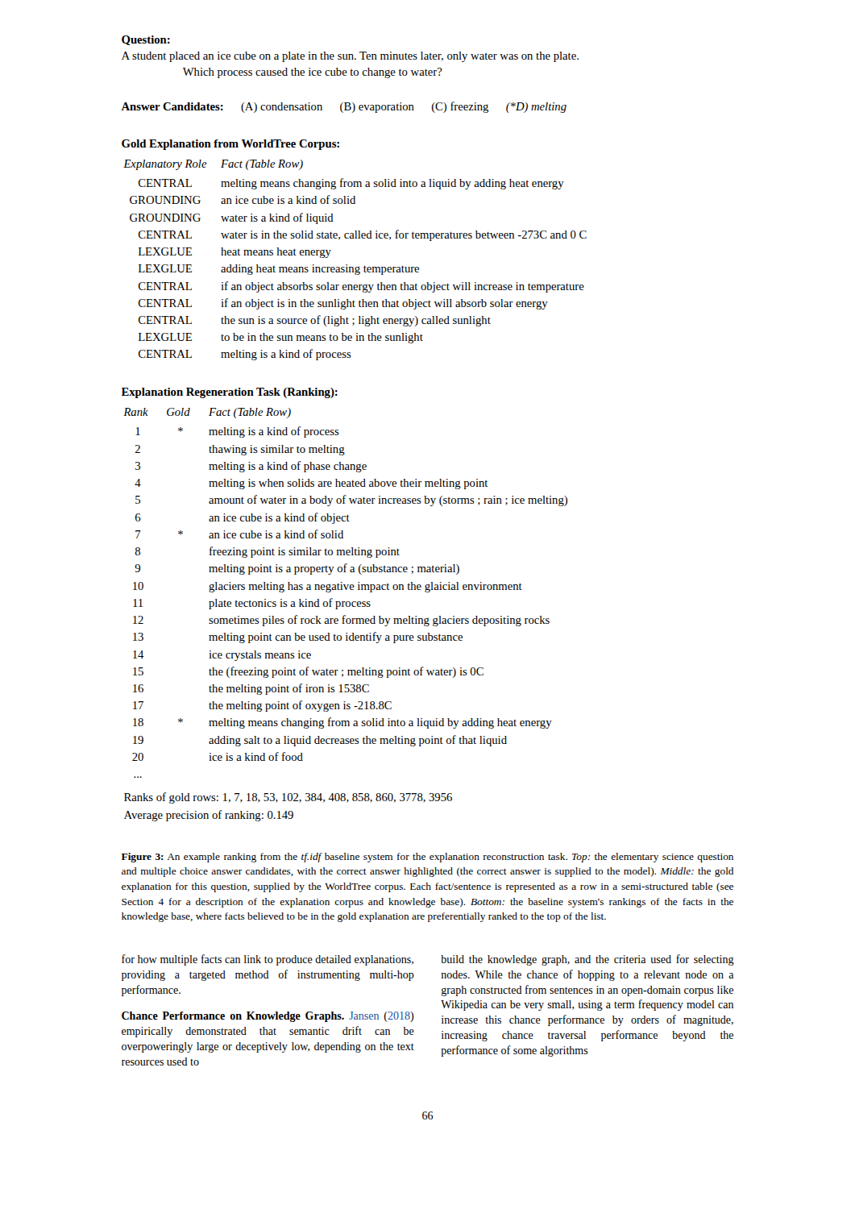Question: A student placed an ice cube on a plate in the sun. Ten minutes later, only water was on the plate. Which process caused the ice cube to change to water?
Answer Candidates: (A) condensation (B) evaporation (C) freezing (*D) melting
Gold Explanation from WorldTree Corpus:
| Explanatory Role | Fact (Table Row) |
| --- | --- |
| CENTRAL | melting means changing from a solid into a liquid by adding heat energy |
| GROUNDING | an ice cube is a kind of solid |
| GROUNDING | water is a kind of liquid |
| CENTRAL | water is in the solid state, called ice, for temperatures between -273C and 0 C |
| LEXGLUE | heat means heat energy |
| LEXGLUE | adding heat means increasing temperature |
| CENTRAL | if an object absorbs solar energy then that object will increase in temperature |
| CENTRAL | if an object is in the sunlight then that object will absorb solar energy |
| CENTRAL | the sun is a source of (light ; light energy) called sunlight |
| LEXGLUE | to be in the sun means to be in the sunlight |
| CENTRAL | melting is a kind of process |
Explanation Regeneration Task (Ranking):
| Rank | Gold | Fact (Table Row) |
| --- | --- | --- |
| 1 | * | melting is a kind of process |
| 2 | | thawing is similar to melting |
| 3 | | melting is a kind of phase change |
| 4 | | melting is when solids are heated above their melting point |
| 5 | | amount of water in a body of water increases by (storms ; rain ; ice melting) |
| 6 | | an ice cube is a kind of object |
| 7 | * | an ice cube is a kind of solid |
| 8 | | freezing point is similar to melting point |
| 9 | | melting point is a property of a (substance ; material) |
| 10 | | glaciers melting has a negative impact on the glaicial environment |
| 11 | | plate tectonics is a kind of process |
| 12 | | sometimes piles of rock are formed by melting glaciers depositing rocks |
| 13 | | melting point can be used to identify a pure substance |
| 14 | | ice crystals means ice |
| 15 | | the (freezing point of water ; melting point of water) is 0C |
| 16 | | the melting point of iron is 1538C |
| 17 | | the melting point of oxygen is -218.8C |
| 18 | * | melting means changing from a solid into a liquid by adding heat energy |
| 19 | | adding salt to a liquid decreases the melting point of that liquid |
| 20 | | ice is a kind of food |
| ... | | |
Ranks of gold rows: 1, 7, 18, 53, 102, 384, 408, 858, 860, 3778, 3956
Average precision of ranking: 0.149
Figure 3: An example ranking from the tf.idf baseline system for the explanation reconstruction task. Top: the elementary science question and multiple choice answer candidates, with the correct answer highlighted (the correct answer is supplied to the model). Middle: the gold explanation for this question, supplied by the WorldTree corpus. Each fact/sentence is represented as a row in a semi-structured table (see Section 4 for a description of the explanation corpus and knowledge base). Bottom: the baseline system's rankings of the facts in the knowledge base, where facts believed to be in the gold explanation are preferentially ranked to the top of the list.
for how multiple facts can link to produce detailed explanations, providing a targeted method of instrumenting multi-hop performance.
Chance Performance on Knowledge Graphs. Jansen (2018) empirically demonstrated that semantic drift can be overpoweringly large or deceptively low, depending on the text resources used to
build the knowledge graph, and the criteria used for selecting nodes. While the chance of hopping to a relevant node on a graph constructed from sentences in an open-domain corpus like Wikipedia can be very small, using a term frequency model can increase this chance performance by orders of magnitude, increasing chance traversal performance beyond the performance of some algorithms
66